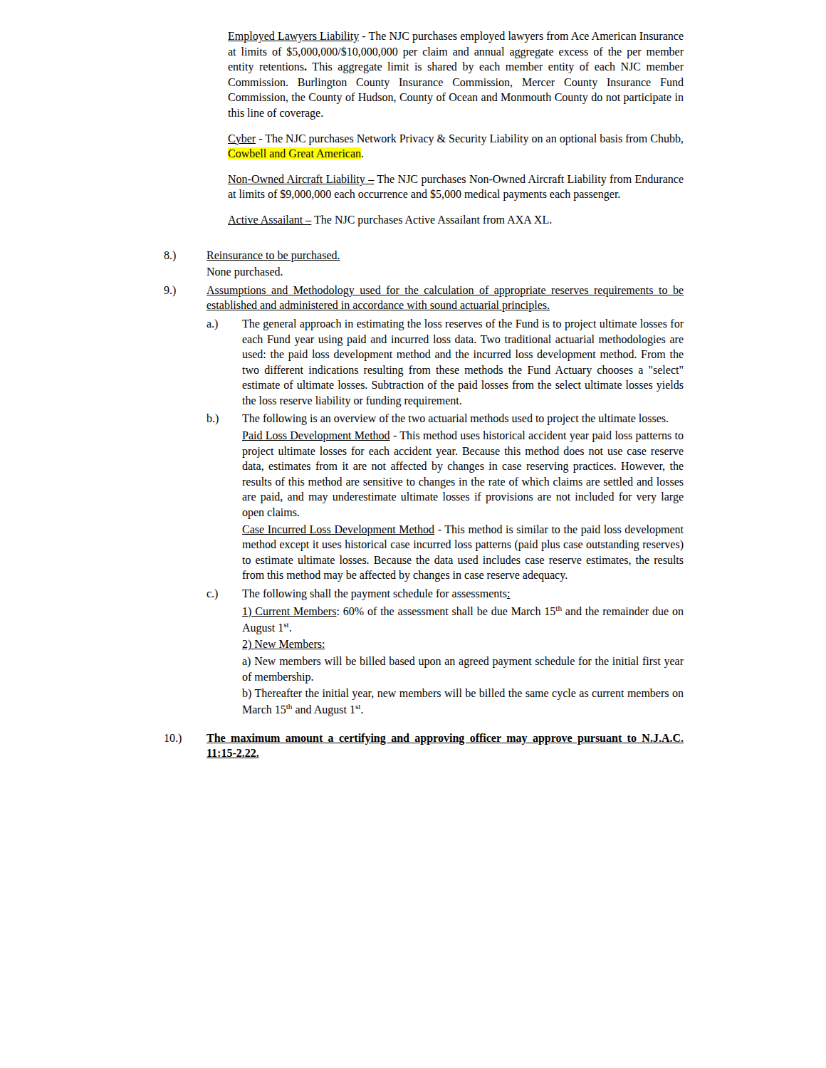Employed Lawyers Liability - The NJC purchases employed lawyers from Ace American Insurance at limits of $5,000,000/$10,000,000 per claim and annual aggregate excess of the per member entity retentions. This aggregate limit is shared by each member entity of each NJC member Commission. Burlington County Insurance Commission, Mercer County Insurance Fund Commission, the County of Hudson, County of Ocean and Monmouth County do not participate in this line of coverage.
Cyber - The NJC purchases Network Privacy & Security Liability on an optional basis from Chubb, Cowbell and Great American.
Non-Owned Aircraft Liability – The NJC purchases Non-Owned Aircraft Liability from Endurance at limits of $9,000,000 each occurrence and $5,000 medical payments each passenger.
Active Assailant – The NJC purchases Active Assailant from AXA XL.
8.)
Reinsurance to be purchased.
None purchased.
9.)
Assumptions and Methodology used for the calculation of appropriate reserves requirements to be established and administered in accordance with sound actuarial principles.
a.)
The general approach in estimating the loss reserves of the Fund is to project ultimate losses for each Fund year using paid and incurred loss data. Two traditional actuarial methodologies are used: the paid loss development method and the incurred loss development method. From the two different indications resulting from these methods the Fund Actuary chooses a "select" estimate of ultimate losses. Subtraction of the paid losses from the select ultimate losses yields the loss reserve liability or funding requirement.
b.)
The following is an overview of the two actuarial methods used to project the ultimate losses.
Paid Loss Development Method - This method uses historical accident year paid loss patterns to project ultimate losses for each accident year. Because this method does not use case reserve data, estimates from it are not affected by changes in case reserving practices. However, the results of this method are sensitive to changes in the rate of which claims are settled and losses are paid, and may underestimate ultimate losses if provisions are not included for very large open claims.
Case Incurred Loss Development Method - This method is similar to the paid loss development method except it uses historical case incurred loss patterns (paid plus case outstanding reserves) to estimate ultimate losses. Because the data used includes case reserve estimates, the results from this method may be affected by changes in case reserve adequacy.
c.)
The following shall the payment schedule for assessments:
1) Current Members: 60% of the assessment shall be due March 15th and the remainder due on August 1st.
2) New Members:
a) New members will be billed based upon an agreed payment schedule for the initial first year of membership.
b) Thereafter the initial year, new members will be billed the same cycle as current members on March 15th and August 1st.
10.)
The maximum amount a certifying and approving officer may approve pursuant to N.J.A.C. 11:15-2.22.